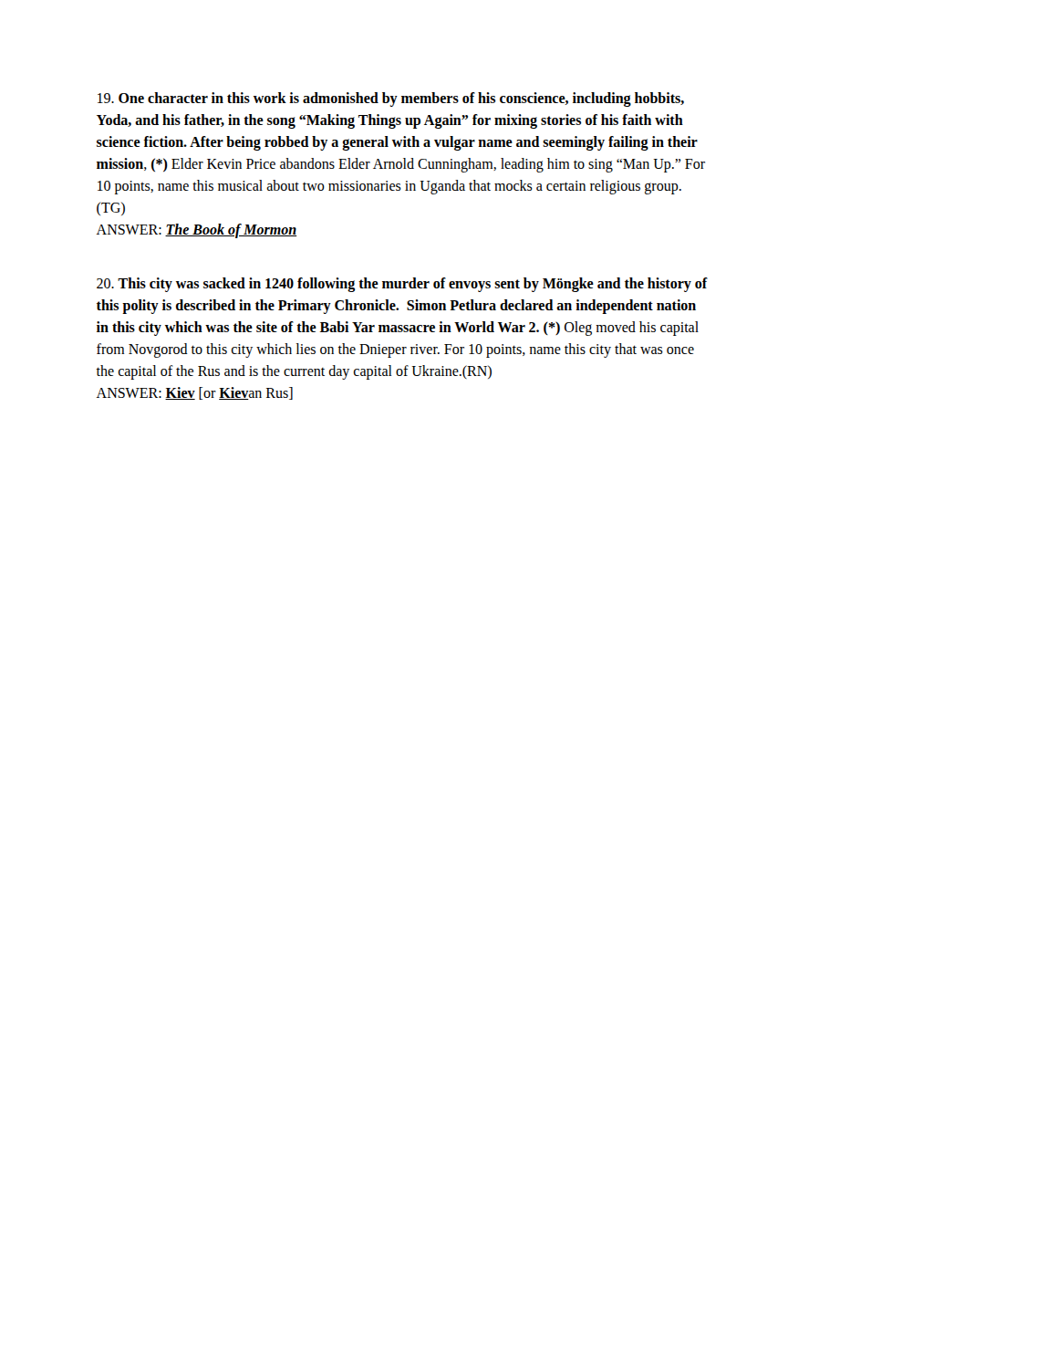19. One character in this work is admonished by members of his conscience, including hobbits, Yoda, and his father, in the song “Making Things up Again” for mixing stories of his faith with science fiction. After being robbed by a general with a vulgar name and seemingly failing in their mission, (*) Elder Kevin Price abandons Elder Arnold Cunningham, leading him to sing “Man Up.” For 10 points, name this musical about two missionaries in Uganda that mocks a certain religious group. (TG)
ANSWER: The Book of Mormon
20. This city was sacked in 1240 following the murder of envoys sent by Möngke and the history of this polity is described in the Primary Chronicle. Simon Petlura declared an independent nation in this city which was the site of the Babi Yar massacre in World War 2. (*) Oleg moved his capital from Novgorod to this city which lies on the Dnieper river. For 10 points, name this city that was once the capital of the Rus and is the current day capital of Ukraine.(RN)
ANSWER: Kiev [or Kievan Rus]